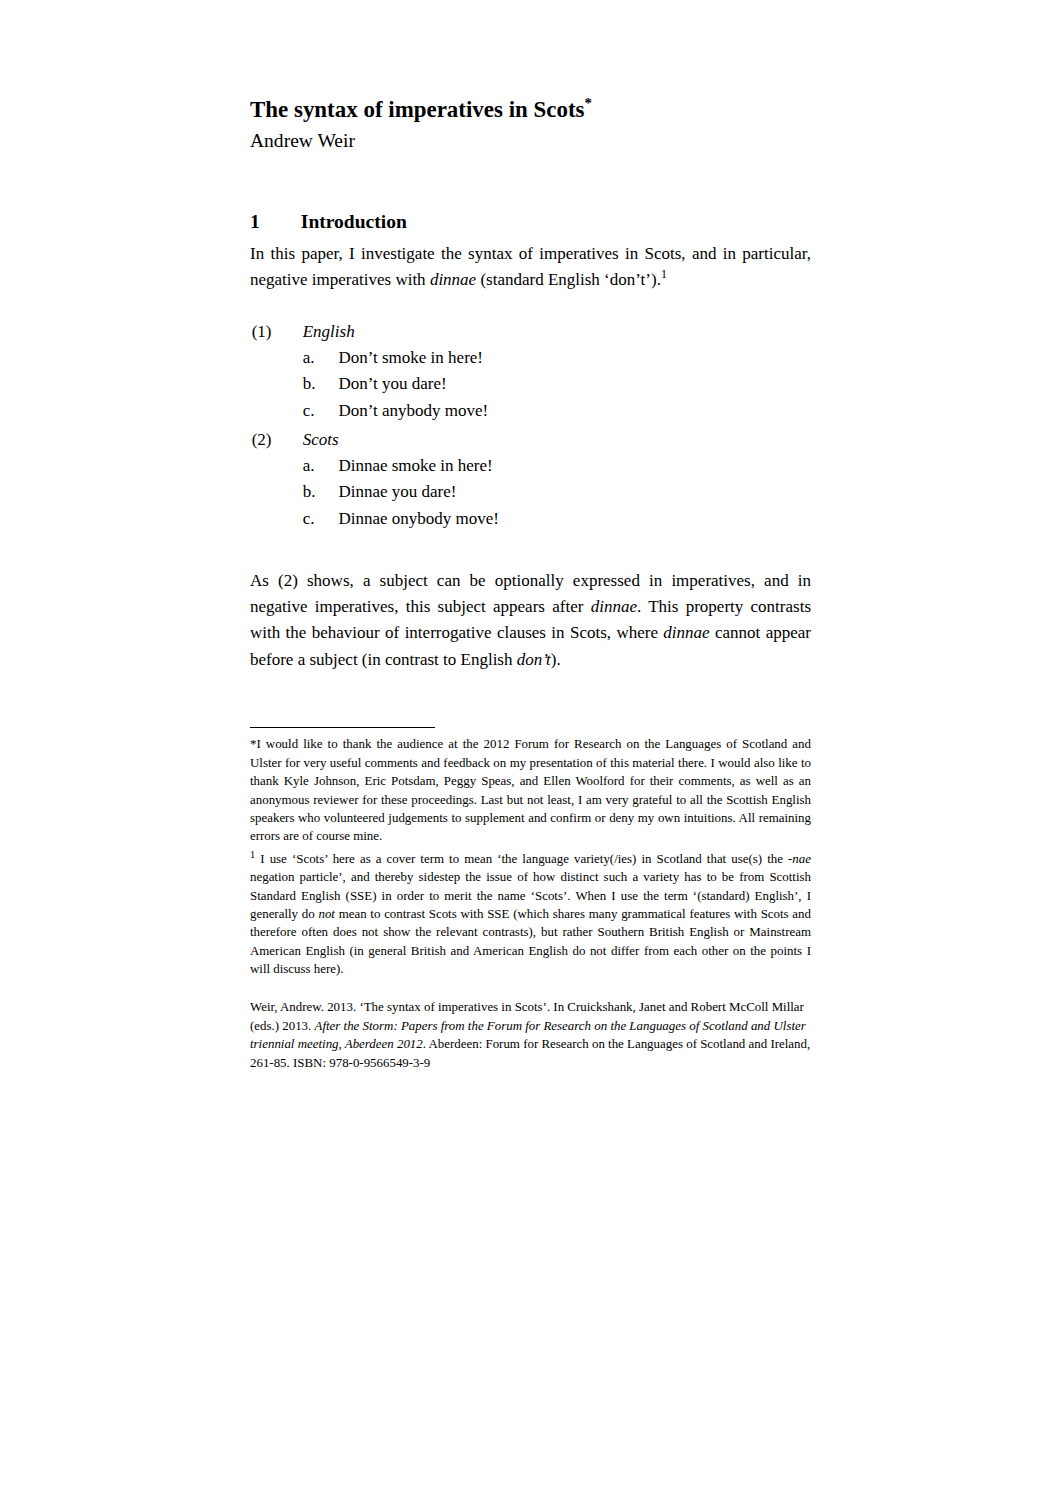The syntax of imperatives in Scots*
Andrew Weir
1 Introduction
In this paper, I investigate the syntax of imperatives in Scots, and in particular, negative imperatives with dinnae (standard English ‘don’t’).1
(1) English
a. Don’t smoke in here!
b. Don’t you dare!
c. Don’t anybody move!
(2) Scots
a. Dinnae smoke in here!
b. Dinnae you dare!
c. Dinnae onybody move!
As (2) shows, a subject can be optionally expressed in imperatives, and in negative imperatives, this subject appears after dinnae. This property contrasts with the behaviour of interrogative clauses in Scots, where dinnae cannot appear before a subject (in contrast to English don’t).
*I would like to thank the audience at the 2012 Forum for Research on the Languages of Scotland and Ulster for very useful comments and feedback on my presentation of this material there. I would also like to thank Kyle Johnson, Eric Potsdam, Peggy Speas, and Ellen Woolford for their comments, as well as an anonymous reviewer for these proceedings. Last but not least, I am very grateful to all the Scottish English speakers who volunteered judgements to supplement and confirm or deny my own intuitions. All remaining errors are of course mine.
1 I use ‘Scots’ here as a cover term to mean ‘the language variety(/ies) in Scotland that use(s) the -nae negation particle’, and thereby sidestep the issue of how distinct such a variety has to be from Scottish Standard English (SSE) in order to merit the name ‘Scots’. When I use the term ‘(standard) English’, I generally do not mean to contrast Scots with SSE (which shares many grammatical features with Scots and therefore often does not show the relevant contrasts), but rather Southern British English or Mainstream American English (in general British and American English do not differ from each other on the points I will discuss here).
Weir, Andrew. 2013. ‘The syntax of imperatives in Scots’. In Cruickshank, Janet and Robert McColl Millar (eds.) 2013. After the Storm: Papers from the Forum for Research on the Languages of Scotland and Ulster triennial meeting, Aberdeen 2012. Aberdeen: Forum for Research on the Languages of Scotland and Ireland, 261-85. ISBN: 978-0-9566549-3-9